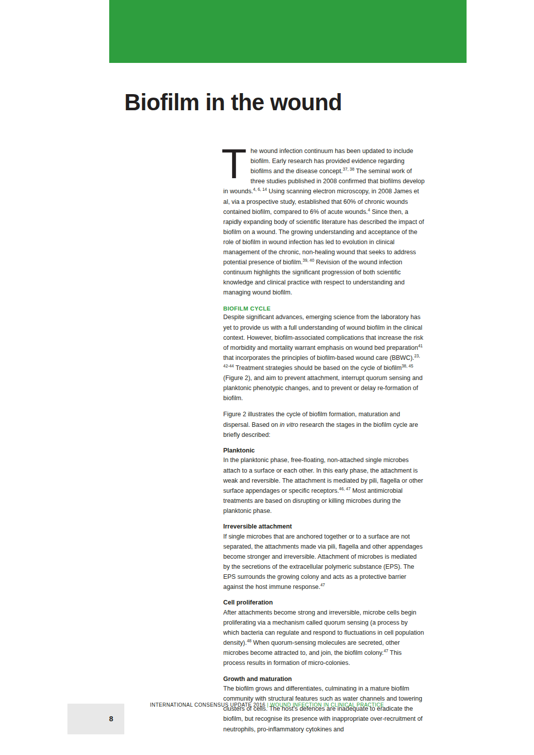Biofilm in the wound
The wound infection continuum has been updated to include biofilm. Early research has provided evidence regarding biofilms and the disease concept.37, 38 The seminal work of three studies published in 2008 confirmed that biofilms develop in wounds.4, 6, 14 Using scanning electron microscopy, in 2008 James et al, via a prospective study, established that 60% of chronic wounds contained biofilm, compared to 6% of acute wounds.4 Since then, a rapidly expanding body of scientific literature has described the impact of biofilm on a wound. The growing understanding and acceptance of the role of biofilm in wound infection has led to evolution in clinical management of the chronic, non-healing wound that seeks to address potential presence of biofilm.39, 40 Revision of the wound infection continuum highlights the significant progression of both scientific knowledge and clinical practice with respect to understanding and managing wound biofilm.
Biofilm cycle
Despite significant advances, emerging science from the laboratory has yet to provide us with a full understanding of wound biofilm in the clinical context. However, biofilm-associated complications that increase the risk of morbidity and mortality warrant emphasis on wound bed preparation41 that incorporates the principles of biofilm-based wound care (BBWC).23, 42-44 Treatment strategies should be based on the cycle of biofilm38, 45 (Figure 2), and aim to prevent attachment, interrupt quorum sensing and planktonic phenotypic changes, and to prevent or delay re-formation of biofilm.
Figure 2 illustrates the cycle of biofilm formation, maturation and dispersal. Based on in vitro research the stages in the biofilm cycle are briefly described:
Planktonic
In the planktonic phase, free-floating, non-attached single microbes attach to a surface or each other. In this early phase, the attachment is weak and reversible. The attachment is mediated by pili, flagella or other surface appendages or specific receptors.46, 47 Most antimicrobial treatments are based on disrupting or killing microbes during the planktonic phase.
Irreversible attachment
If single microbes that are anchored together or to a surface are not separated, the attachments made via pili, flagella and other appendages become stronger and irreversible. Attachment of microbes is mediated by the secretions of the extracellular polymeric substance (EPS). The EPS surrounds the growing colony and acts as a protective barrier against the host immune response.47
Cell proliferation
After attachments become strong and irreversible, microbe cells begin proliferating via a mechanism called quorum sensing (a process by which bacteria can regulate and respond to fluctuations in cell population density).48 When quorum-sensing molecules are secreted, other microbes become attracted to, and join, the biofilm colony.47 This process results in formation of micro-colonies.
Growth and maturation
The biofilm grows and differentiates, culminating in a mature biofilm community with structural features such as water channels and towering clusters of cells. The host's defences are inadequate to eradicate the biofilm, but recognise its presence with inappropriate over-recruitment of neutrophils, pro-inflammatory cytokines and
INTERNATIONAL CONSENSUS UPDATE 2016 | WOUND INFECTION IN CLINICAL PRACTICE
8